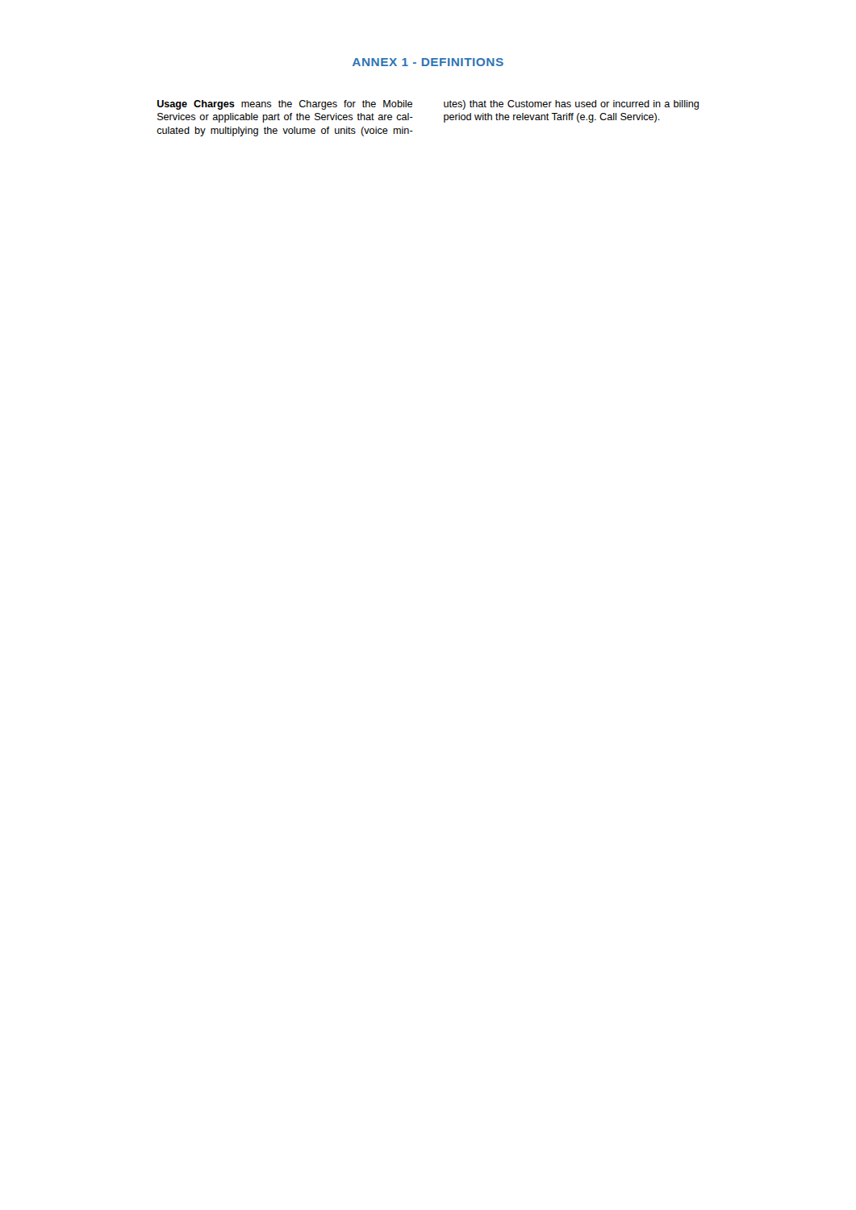Annex 1 - Definitions
Usage Charges means the Charges for the Mobile Services or applicable part of the Services that are calculated by multiplying the volume of units (voice minutes) that the Customer has used or incurred in a billing period with the relevant Tariff (e.g. Call Service).